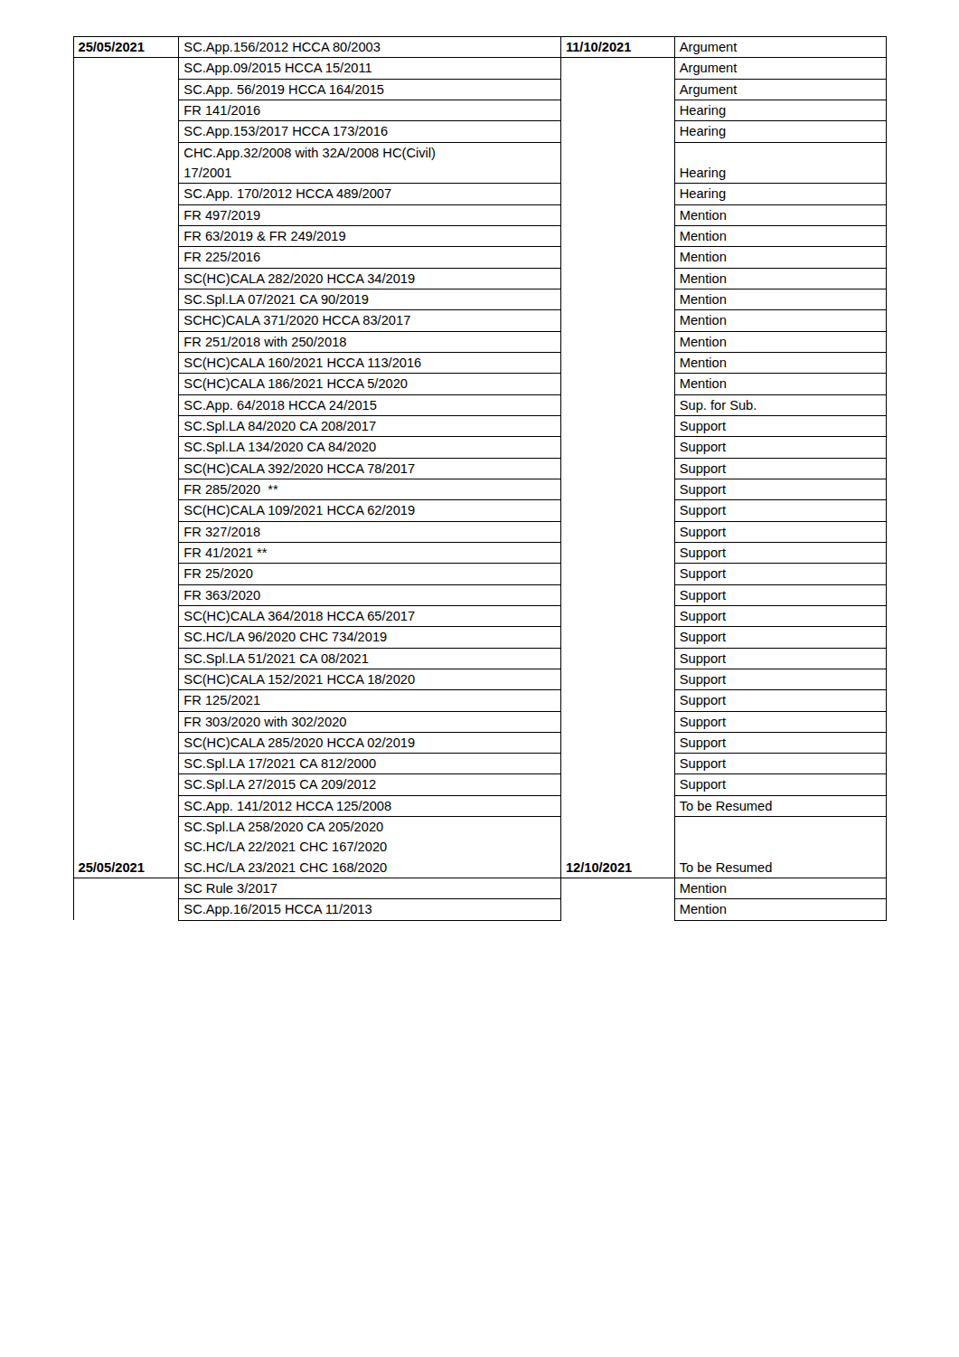| 25/05/2021 | SC.App.156/2012 HCCA 80/2003 | 11/10/2021 | Argument |
| | SC.App.09/2015 HCCA 15/2011 | | Argument |
| | SC.App. 56/2019 HCCA 164/2015 | | Argument |
| | FR 141/2016 | | Hearing |
| | SC.App.153/2017 HCCA 173/2016 | | Hearing |
| | CHC.App.32/2008 with 32A/2008 HC(Civil) | | |
| | 17/2001 | | Hearing |
| | SC.App. 170/2012 HCCA 489/2007 | | Hearing |
| | FR 497/2019 | | Mention |
| | FR 63/2019 & FR 249/2019 | | Mention |
| | FR 225/2016 | | Mention |
| | SC(HC)CALA 282/2020 HCCA 34/2019 | | Mention |
| | SC.Spl.LA 07/2021 CA 90/2019 | | Mention |
| | SCHC)CALA 371/2020 HCCA 83/2017 | | Mention |
| | FR 251/2018 with 250/2018 | | Mention |
| | SC(HC)CALA 160/2021 HCCA 113/2016 | | Mention |
| | SC(HC)CALA 186/2021 HCCA 5/2020 | | Mention |
| | SC.App. 64/2018 HCCA 24/2015 | | Sup. for Sub. |
| | SC.Spl.LA 84/2020 CA 208/2017 | | Support |
| | SC.Spl.LA 134/2020 CA 84/2020 | | Support |
| | SC(HC)CALA 392/2020 HCCA 78/2017 | | Support |
| | FR 285/2020 ** | | Support |
| | SC(HC)CALA 109/2021 HCCA 62/2019 | | Support |
| | FR 327/2018 | | Support |
| | FR 41/2021 ** | | Support |
| | FR 25/2020 | | Support |
| | FR 363/2020 | | Support |
| | SC(HC)CALA 364/2018 HCCA 65/2017 | | Support |
| | SC.HC/LA 96/2020 CHC 734/2019 | | Support |
| | SC.Spl.LA 51/2021 CA 08/2021 | | Support |
| | SC(HC)CALA 152/2021 HCCA 18/2020 | | Support |
| | FR 125/2021 | | Support |
| | FR 303/2020 with 302/2020 | | Support |
| | SC(HC)CALA 285/2020 HCCA 02/2019 | | Support |
| | SC.Spl.LA 17/2021 CA 812/2000 | | Support |
| | SC.Spl.LA 27/2015 CA 209/2012 | | Support |
| | SC.App. 141/2012 HCCA 125/2008 | | To be Resumed |
| | SC.Spl.LA 258/2020 CA 205/2020 | | |
| | SC.HC/LA 22/2021 CHC 167/2020 | | |
| 25/05/2021 | SC.HC/LA 23/2021 CHC 168/2020 | 12/10/2021 | To be Resumed |
| | SC Rule 3/2017 | | Mention |
| | SC.App.16/2015 HCCA 11/2013 | | Mention |